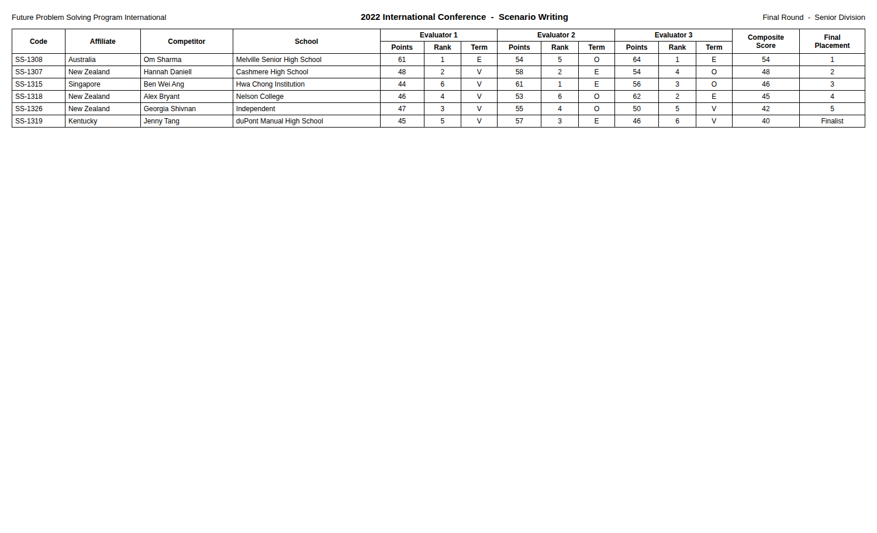Future Problem Solving Program International
2022 International Conference - Scenario Writing
Final Round - Senior Division
| Code | Affiliate | Competitor | School | Evaluator 1 | Evaluator 2 | Evaluator 3 | Composite Score | Final Placement |
| --- | --- | --- | --- | --- | --- | --- | --- | --- |
| Points | Rank | Term | Points | Rank | Term | Points | Rank | Term |
| SS-1308 | Australia | Om Sharma | Melville Senior High School | 61 | 1 | E | 54 | 5 | O | 64 | 1 | E | 54 | 1 |
| SS-1307 | New Zealand | Hannah Daniell | Cashmere High School | 48 | 2 | V | 58 | 2 | E | 54 | 4 | O | 48 | 2 |
| SS-1315 | Singapore | Ben Wei Ang | Hwa Chong Institution | 44 | 6 | V | 61 | 1 | E | 56 | 3 | O | 46 | 3 |
| SS-1318 | New Zealand | Alex Bryant | Nelson College | 46 | 4 | V | 53 | 6 | O | 62 | 2 | E | 45 | 4 |
| SS-1326 | New Zealand | Georgia Shivnan | Independent | 47 | 3 | V | 55 | 4 | O | 50 | 5 | V | 42 | 5 |
| SS-1319 | Kentucky | Jenny Tang | duPont Manual High School | 45 | 5 | V | 57 | 3 | E | 46 | 6 | V | 40 | Finalist |